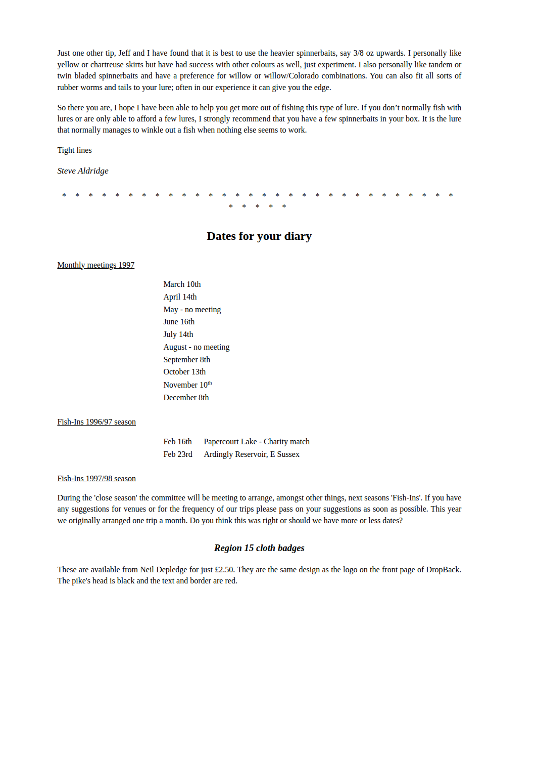Just one other tip, Jeff and I have found that it is best to use the heavier spinnerbaits, say 3/8 oz upwards. I personally like yellow or chartreuse skirts but have had success with other colours as well, just experiment. I also personally like tandem or twin bladed spinnerbaits and have a preference for willow or willow/Colorado combinations. You can also fit all sorts of rubber worms and tails to your lure; often in our experience it can give you the edge.
So there you are, I hope I have been able to help you get more out of fishing this type of lure. If you don’t normally fish with lures or are only able to afford a few lures, I strongly recommend that you have a few spinnerbaits in your box. It is the lure that normally manages to winkle out a fish when nothing else seems to work.
Tight lines
Steve Aldridge
* * * * * * * * * * * * * * * * * * * * * * * * * * * * * * * * * * *
Dates for your diary
Monthly meetings 1997
March 10th
April 14th
May - no meeting
June 16th
July 14th
August - no meeting
September 8th
October 13th
November 10th
December 8th
Fish-Ins 1996/97 season
Feb 16th Papercourt Lake - Charity match
Feb 23rd Ardingly Reservoir, E Sussex
Fish-Ins 1997/98 season
During the 'close season' the committee will be meeting to arrange, amongst other things, next seasons 'Fish-Ins'. If you have any suggestions for venues or for the frequency of our trips please pass on your suggestions as soon as possible. This year we originally arranged one trip a month. Do you think this was right or should we have more or less dates?
Region 15 cloth badges
These are available from Neil Depledge for just £2.50. They are the same design as the logo on the front page of DropBack. The pike's head is black and the text and border are red.